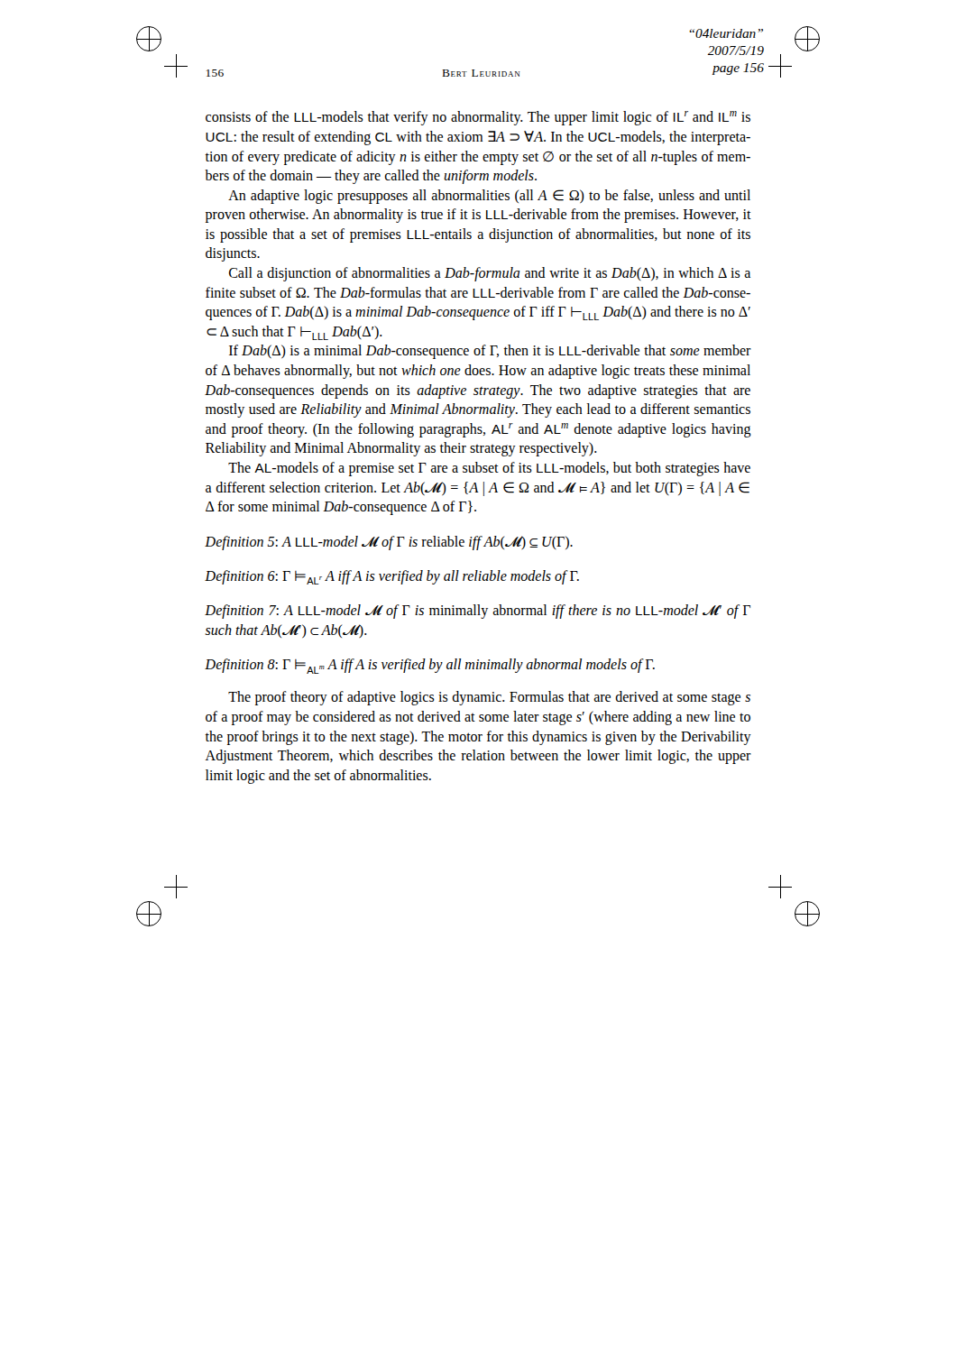“04leuridan”
2007/5/19
page 156
156 Bert Leuridan
consists of the LLL-models that verify no abnormality. The upper limit logic of ILr and ILm is UCL: the result of extending CL with the axiom ∃A ⊃ ∀A. In the UCL-models, the interpretation of every predicate of adicity n is either the empty set ∅ or the set of all n-tuples of members of the domain — they are called the uniform models.
An adaptive logic presupposes all abnormalities (all A ∈ Ω) to be false, unless and until proven otherwise. An abnormality is true if it is LLL-derivable from the premises. However, it is possible that a set of premises LLL-entails a disjunction of abnormalities, but none of its disjuncts.
Call a disjunction of abnormalities a Dab-formula and write it as Dab(Δ), in which Δ is a finite subset of Ω. The Dab-formulas that are LLL-derivable from Γ are called the Dab-consequences of Γ. Dab(Δ) is a minimal Dab-consequence of Γ iff Γ ⊢LLL Dab(Δ) and there is no Δ′ ⊂ Δ such that Γ ⊢LLL Dab(Δ′).
If Dab(Δ) is a minimal Dab-consequence of Γ, then it is LLL-derivable that some member of Δ behaves abnormally, but not which one does. How an adaptive logic treats these minimal Dab-consequences depends on its adaptive strategy. The two adaptive strategies that are mostly used are Reliability and Minimal Abnormality. They each lead to a different semantics and proof theory. (In the following paragraphs, ALr and ALm denote adaptive logics having Reliability and Minimal Abnormality as their strategy respectively).
The AL-models of a premise set Γ are a subset of its LLL-models, but both strategies have a different selection criterion. Let Ab(𝓜) = {A | A ∈ Ω and 𝓜 ⊨ A} and let U(Γ) = {A | A ∈ Δ for some minimal Dab-consequence Δ of Γ}.
Definition 5: A LLL-model 𝓜 of Γ is reliable iff Ab(𝓜) ⊆ U(Γ).
Definition 6: Γ ⊨ALr A iff A is verified by all reliable models of Γ.
Definition 7: A LLL-model 𝓜 of Γ is minimally abnormal iff there is no LLL-model 𝓜′ of Γ such that Ab(𝓜′) ⊂ Ab(𝓜).
Definition 8: Γ ⊨ALm A iff A is verified by all minimally abnormal models of Γ.
The proof theory of adaptive logics is dynamic. Formulas that are derived at some stage s of a proof may be considered as not derived at some later stage s′ (where adding a new line to the proof brings it to the next stage). The motor for this dynamics is given by the Derivability Adjustment Theorem, which describes the relation between the lower limit logic, the upper limit logic and the set of abnormalities.